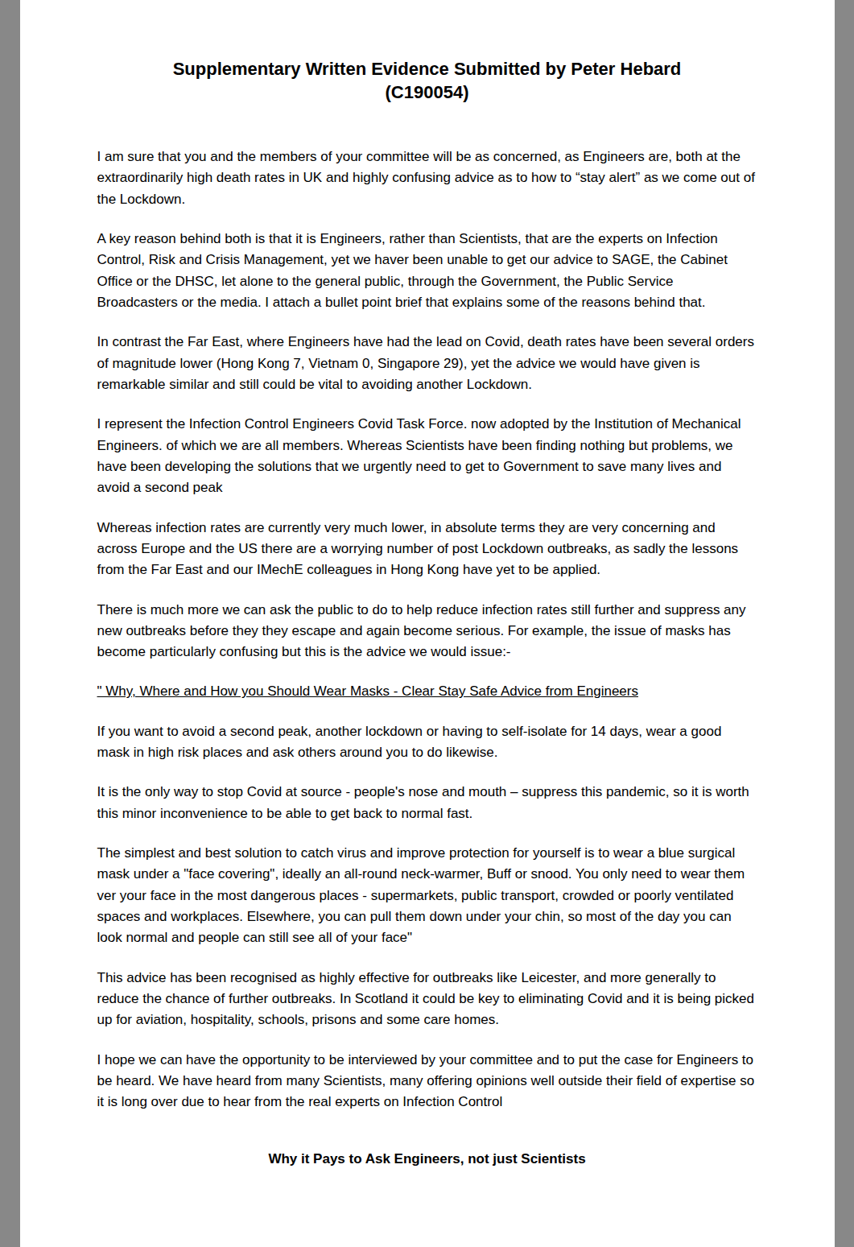Supplementary Written Evidence Submitted by Peter Hebard
(C190054)
I am sure that you and the members of your committee will be as concerned, as Engineers are, both at the extraordinarily high death rates in UK and highly confusing advice as to how to “stay alert” as we come out of the Lockdown.
A key reason behind both is that it is Engineers, rather than Scientists, that are the experts on Infection Control, Risk and Crisis Management, yet we haver been unable to get our advice to SAGE, the Cabinet Office or the DHSC, let alone to the general public, through the Government, the Public Service Broadcasters or the media. I attach a bullet point brief that explains some of the reasons behind that.
In contrast the Far East, where Engineers have had the lead on Covid, death rates have been several orders of magnitude lower (Hong Kong 7, Vietnam 0, Singapore 29), yet the advice we would have given is remarkable similar and still could be vital to avoiding another Lockdown.
I represent the Infection Control Engineers Covid Task Force. now adopted by the Institution of Mechanical Engineers. of which we are all members. Whereas Scientists have been finding nothing but problems, we have been developing the solutions that we urgently need to get to Government to save many lives and avoid a second peak
Whereas infection rates are currently very much lower, in absolute terms they are very concerning and across Europe and the US there are a worrying number of post Lockdown outbreaks, as sadly the lessons from the Far East and our IMechE colleagues in Hong Kong have yet to be applied.
There is much more we can ask the public to do to help reduce infection rates still further and suppress any new outbreaks before they they escape and again become serious. For example, the issue of masks has become particularly confusing but this is the advice we would issue:-
" Why, Where and How you Should Wear Masks - Clear Stay Safe Advice from Engineers
If you want to avoid a second peak, another lockdown or having to self-isolate for 14 days, wear a good mask in high risk places and ask others around you to do likewise.
It is the only way to stop Covid at source - people's nose and mouth – suppress this pandemic, so it is worth this minor inconvenience to be able to get back to normal fast.
The simplest and best solution to catch virus and improve protection for yourself is to wear a blue surgical mask under a "face covering", ideally an all-round neck-warmer, Buff or snood. You only need to wear them ver your face in the most dangerous places - supermarkets, public transport, crowded or poorly ventilated spaces and workplaces. Elsewhere, you can pull them down under your chin, so most of the day you can look normal and people can still see all of your face"
This advice has been recognised as highly effective for outbreaks like Leicester, and more generally to reduce the chance of further outbreaks. In Scotland it could be key to eliminating Covid and it is being picked up for aviation, hospitality, schools, prisons and some care homes.
I hope we can have the opportunity to be interviewed by your committee and to put the case for Engineers to be heard. We have heard from many Scientists, many offering opinions well outside their field of expertise so it is long over due to hear from the real experts on Infection Control
Why it Pays to Ask Engineers, not just Scientists